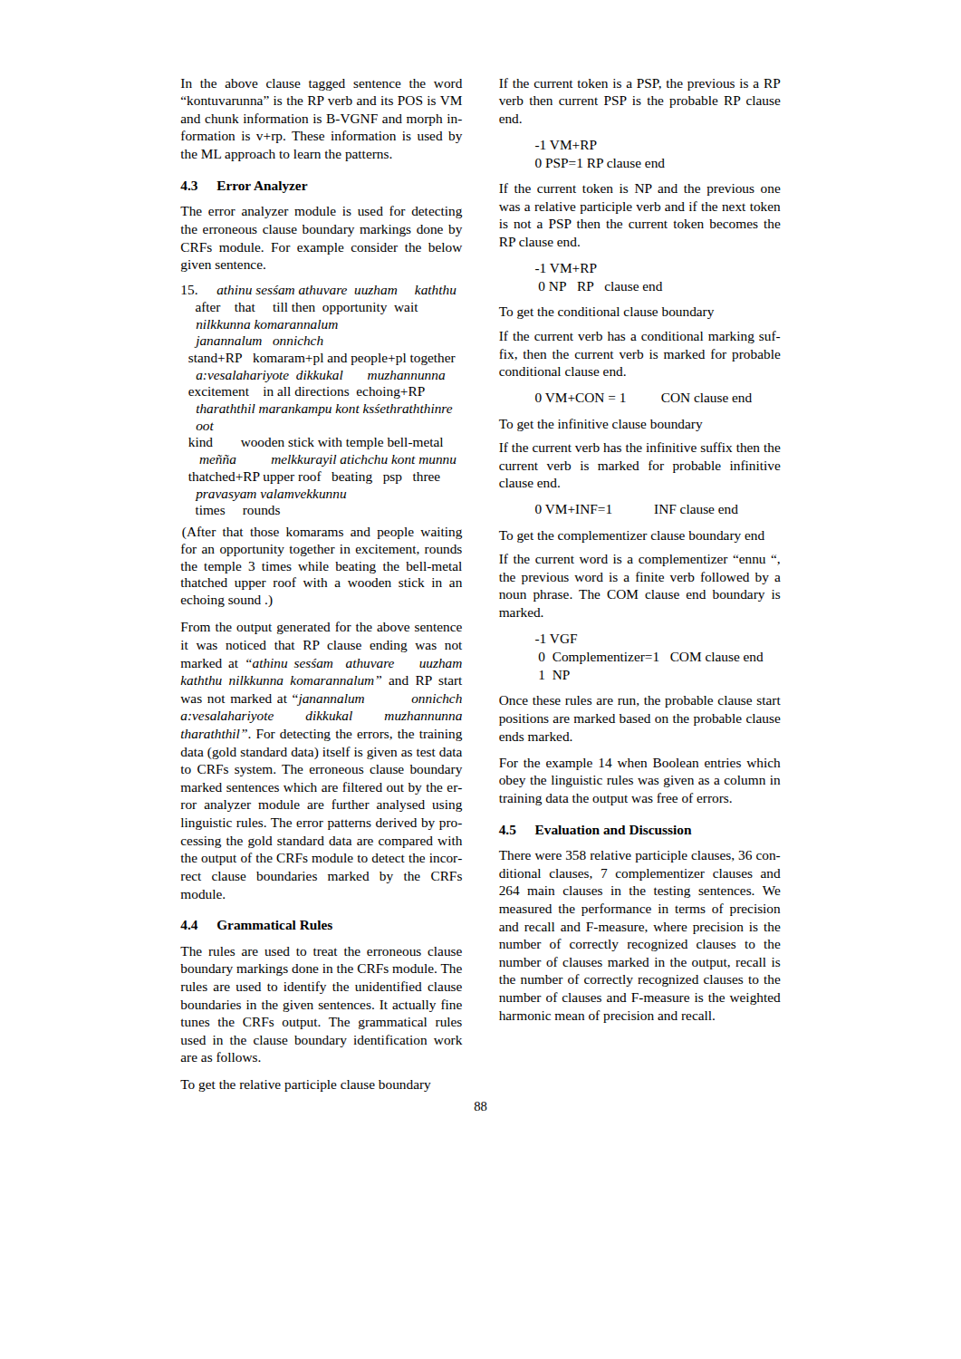In the above clause tagged sentence the word “kontuvarunna” is the RP verb and its POS is VM and chunk information is B-VGNF and morph information is v+rp. These information is used by the ML approach to learn the patterns.
4.3 Error Analyzer
The error analyzer module is used for detecting the erroneous clause boundary markings done by CRFs module. For example consider the below given sentence.
15. athinu sesśam athuvare uuzham kaththu after that till then opportunity wait nilkkunna komarannalum janannalum onnichch stand+RP komaram+pl and people+pl together a:vesalahariyote dikkukal muzhannunna excitement in all directions echoing+RP tharaththil marankampu kont ksśethraththinre oot kind wooden stick with temple bell-metal meñña melkkurayil atichchu kont munnu thatched+RP upper roof beating psp three pravasyam valamvekkunnu times rounds
(After that those komarams and people waiting for an opportunity together in excitement, rounds the temple 3 times while beating the bell-metal thatched upper roof with a wooden stick in an echoing sound .)
From the output generated for the above sentence it was noticed that RP clause ending was not marked at “athinu sesśam athuvare uuzham kaththu nilkkunna komarannalum” and RP start was not marked at “janannalum onnichch a:vesalahariyote dikkukal muzhannunna tharaththil”. For detecting the errors, the training data (gold standard data) itself is given as test data to CRFs system. The erroneous clause boundary marked sentences which are filtered out by the error analyzer module are further analysed using linguistic rules. The error patterns derived by processing the gold standard data are compared with the output of the CRFs module to detect the incorrect clause boundaries marked by the CRFs module.
4.4 Grammatical Rules
The rules are used to treat the erroneous clause boundary markings done in the CRFs module. The rules are used to identify the unidentified clause boundaries in the given sentences. It actually fine tunes the CRFs output. The grammatical rules used in the clause boundary identification work are as follows.
To get the relative participle clause boundary
If the current token is a PSP, the previous is a RP verb then current PSP is the probable RP clause end.
-1 VM+RP 0 PSP=1 RP clause end
If the current token is NP and the previous one was a relative participle verb and if the next token is not a PSP then the current token becomes the RP clause end.
-1 VM+RP 0 NP RP clause end
To get the conditional clause boundary
If the current verb has a conditional marking suffix, then the current verb is marked for probable conditional clause end.
0 VM+CON = 1 CON clause end
To get the infinitive clause boundary
If the current verb has the infinitive suffix then the current verb is marked for probable infinitive clause end.
0 VM+INF=1 INF clause end
To get the complementizer clause boundary end
If the current word is a complementizer “ennu “, the previous word is a finite verb followed by a noun phrase. The COM clause end boundary is marked.
-1 VGF 0 Complementizer=1 COM clause end 1 NP
Once these rules are run, the probable clause start positions are marked based on the probable clause ends marked.
For the example 14 when Boolean entries which obey the linguistic rules was given as a column in training data the output was free of errors.
4.5 Evaluation and Discussion
There were 358 relative participle clauses, 36 conditional clauses, 7 complementizer clauses and 264 main clauses in the testing sentences. We measured the performance in terms of precision and recall and F-measure, where precision is the number of correctly recognized clauses to the number of clauses marked in the output, recall is the number of correctly recognized clauses to the number of clauses and F-measure is the weighted harmonic mean of precision and recall.
88